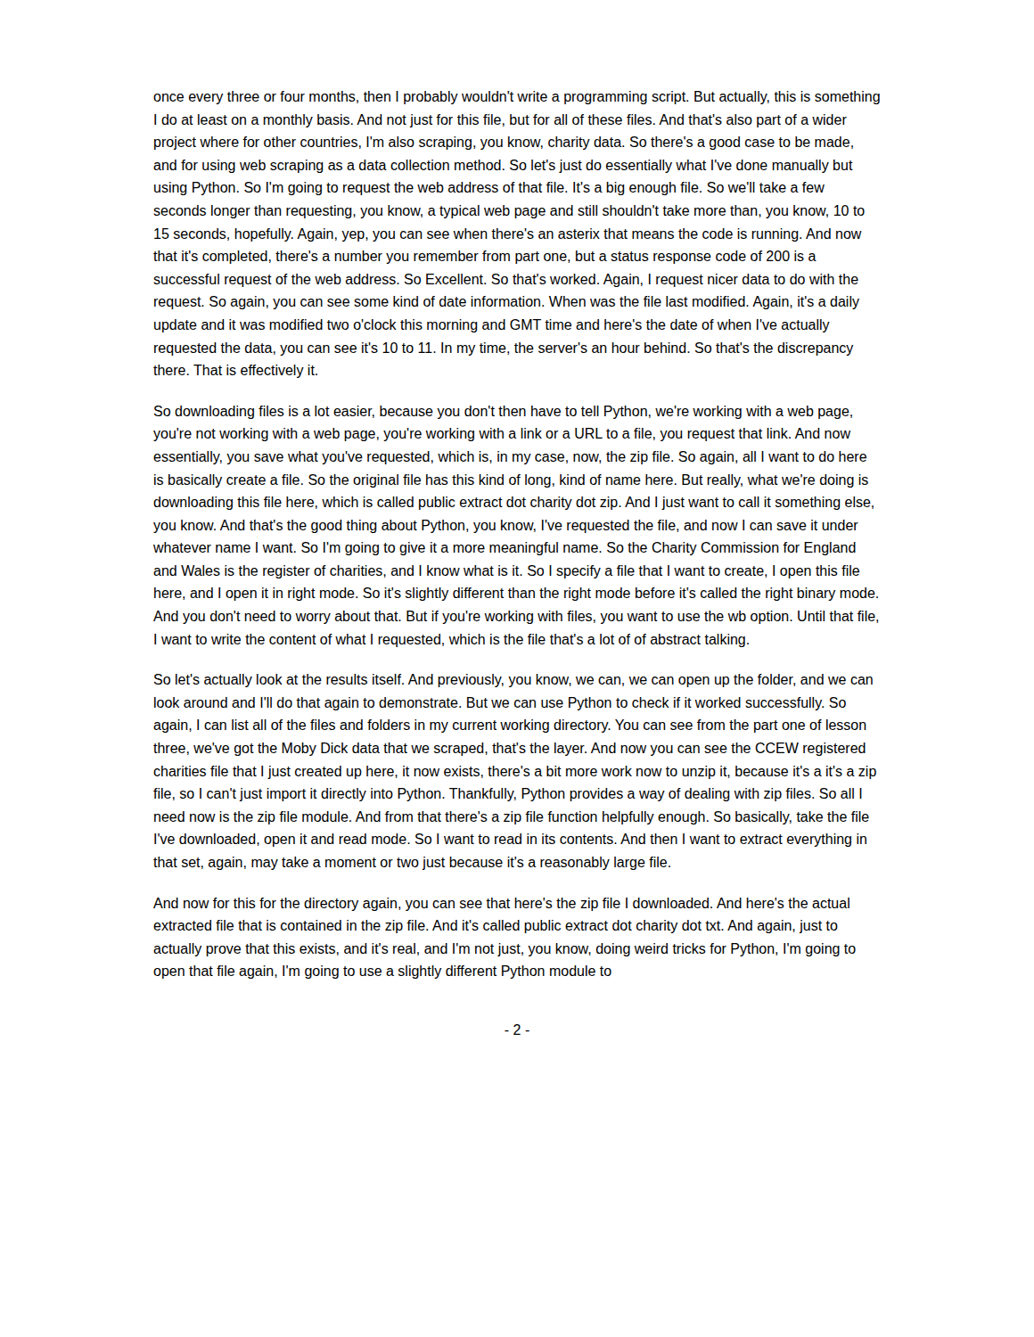once every three or four months, then I probably wouldn't write a programming script. But actually, this is something I do at least on a monthly basis. And not just for this file, but for all of these files. And that's also part of a wider project where for other countries, I'm also scraping, you know, charity data. So there's a good case to be made, and for using web scraping as a data collection method. So let's just do essentially what I've done manually but using Python. So I'm going to request the web address of that file. It's a big enough file. So we'll take a few seconds longer than requesting, you know, a typical web page and still shouldn't take more than, you know, 10 to 15 seconds, hopefully. Again, yep, you can see when there's an asterix that means the code is running. And now that it's completed, there's a number you remember from part one, but a status response code of 200 is a successful request of the web address. So Excellent. So that's worked. Again, I request nicer data to do with the request. So again, you can see some kind of date information. When was the file last modified. Again, it's a daily update and it was modified two o'clock this morning and GMT time and here's the date of when I've actually requested the data, you can see it's 10 to 11. In my time, the server's an hour behind. So that's the discrepancy there. That is effectively it.
So downloading files is a lot easier, because you don't then have to tell Python, we're working with a web page, you're not working with a web page, you're working with a link or a URL to a file, you request that link. And now essentially, you save what you've requested, which is, in my case, now, the zip file. So again, all I want to do here is basically create a file. So the original file has this kind of long, kind of name here. But really, what we're doing is downloading this file here, which is called public extract dot charity dot zip. And I just want to call it something else, you know. And that's the good thing about Python, you know, I've requested the file, and now I can save it under whatever name I want. So I'm going to give it a more meaningful name. So the Charity Commission for England and Wales is the register of charities, and I know what is it. So I specify a file that I want to create, I open this file here, and I open it in right mode. So it's slightly different than the right mode before it's called the right binary mode. And you don't need to worry about that. But if you're working with files, you want to use the wb option. Until that file, I want to write the content of what I requested, which is the file that's a lot of of abstract talking.
So let's actually look at the results itself. And previously, you know, we can, we can open up the folder, and we can look around and I'll do that again to demonstrate. But we can use Python to check if it worked successfully. So again, I can list all of the files and folders in my current working directory. You can see from the part one of lesson three, we've got the Moby Dick data that we scraped, that's the layer. And now you can see the CCEW registered charities file that I just created up here, it now exists, there's a bit more work now to unzip it, because it's a it's a zip file, so I can't just import it directly into Python. Thankfully, Python provides a way of dealing with zip files. So all I need now is the zip file module. And from that there's a zip file function helpfully enough. So basically, take the file I've downloaded, open it and read mode. So I want to read in its contents. And then I want to extract everything in that set, again, may take a moment or two just because it's a reasonably large file.
And now for this for the directory again, you can see that here's the zip file I downloaded. And here's the actual extracted file that is contained in the zip file. And it's called public extract dot charity dot txt. And again, just to actually prove that this exists, and it's real, and I'm not just, you know, doing weird tricks for Python, I'm going to open that file again, I'm going to use a slightly different Python module to
- 2 -